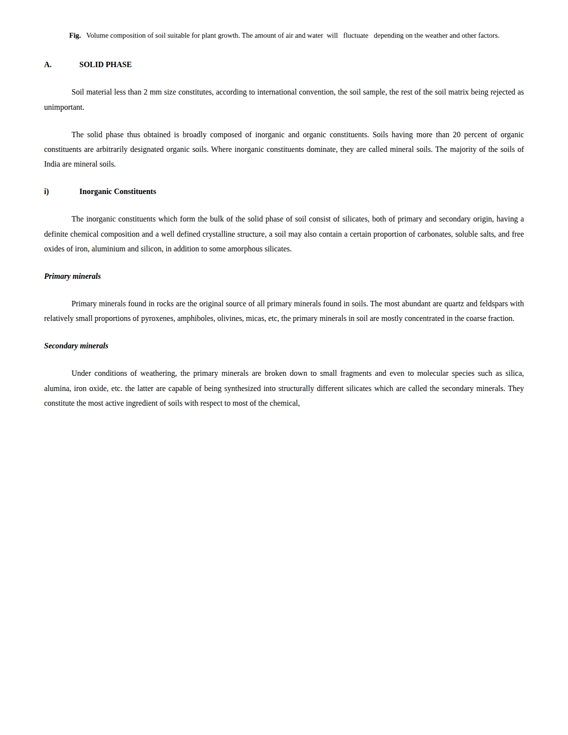Fig. Volume composition of soil suitable for plant growth. The amount of air and water will fluctuate depending on the weather and other factors.
A. SOLID PHASE
Soil material less than 2 mm size constitutes, according to international convention, the soil sample, the rest of the soil matrix being rejected as unimportant.
The solid phase thus obtained is broadly composed of inorganic and organic constituents. Soils having more than 20 percent of organic constituents are arbitrarily designated organic soils. Where inorganic constituents dominate, they are called mineral soils. The majority of the soils of India are mineral soils.
i) Inorganic Constituents
The inorganic constituents which form the bulk of the solid phase of soil consist of silicates, both of primary and secondary origin, having a definite chemical composition and a well defined crystalline structure, a soil may also contain a certain proportion of carbonates, soluble salts, and free oxides of iron, aluminium and silicon, in addition to some amorphous silicates.
Primary minerals
Primary minerals found in rocks are the original source of all primary minerals found in soils. The most abundant are quartz and feldspars with relatively small proportions of pyroxenes, amphiboles, olivines, micas, etc, the primary minerals in soil are mostly concentrated in the coarse fraction.
Secondary minerals
Under conditions of weathering, the primary minerals are broken down to small fragments and even to molecular species such as silica, alumina, iron oxide, etc. the latter are capable of being synthesized into structurally different silicates which are called the secondary minerals. They constitute the most active ingredient of soils with respect to most of the chemical,